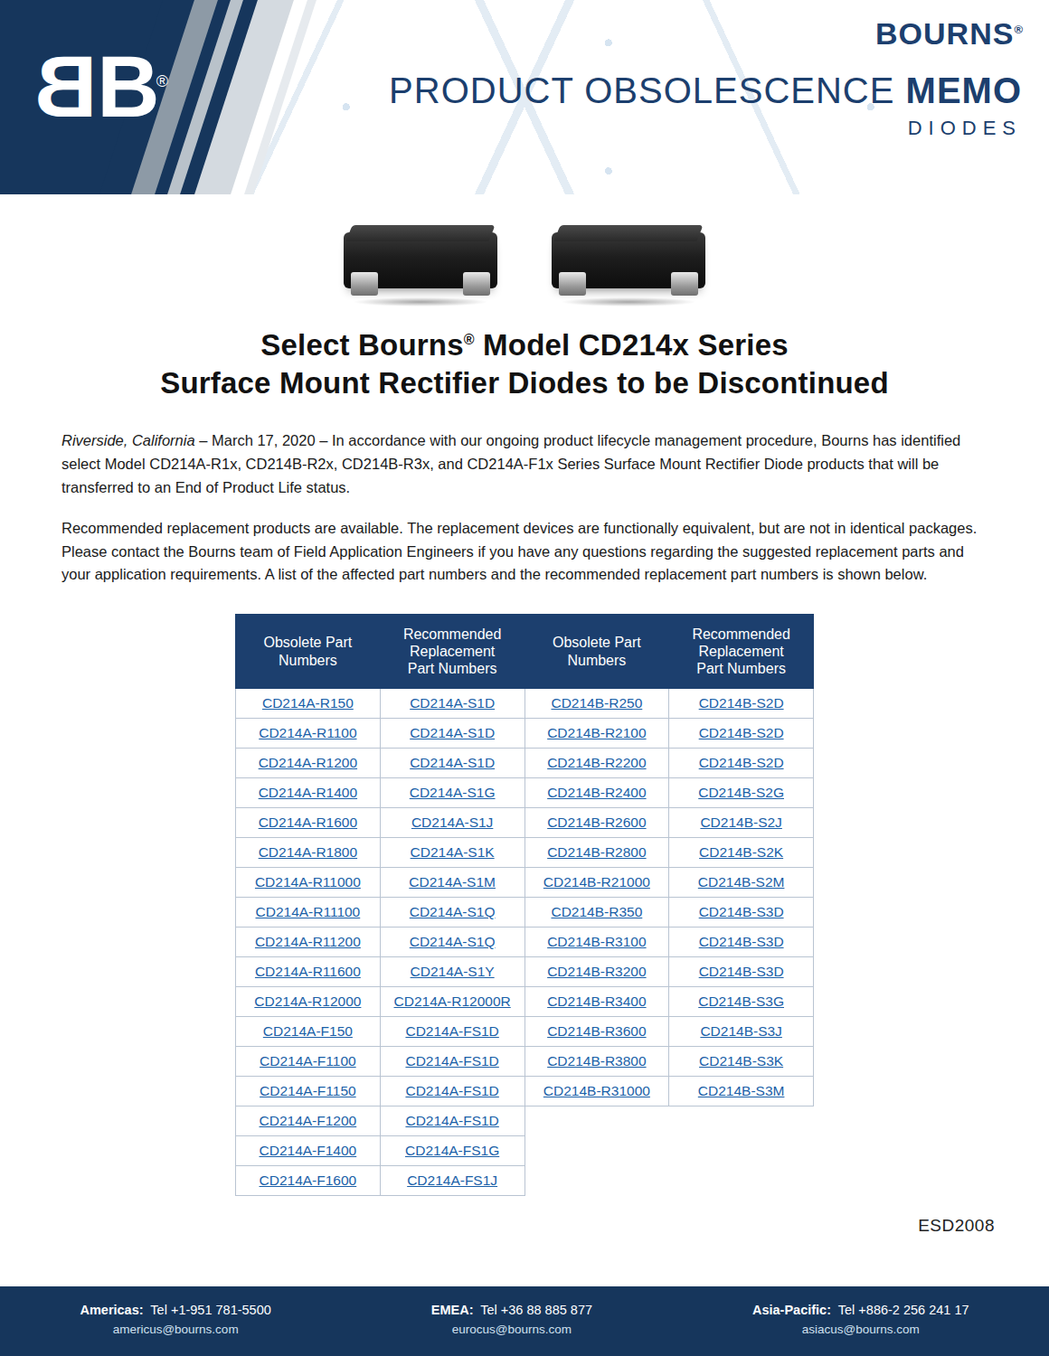BB®
BOURNS®
Product Obsolescence Memo
Diodes
Select Bourns® Model CD214x Series
Surface Mount Rectifier Diodes to be Discontinued
Riverside, California – March 17, 2020 – In accordance with our ongoing product lifecycle management procedure, Bourns has identified select Model CD214A-R1x, CD214B-R2x, CD214B-R3x, and CD214A-F1x Series Surface Mount Rectifier Diode products that will be transferred to an End of Product Life status.
Recommended replacement products are available. The replacement devices are functionally equivalent, but are not in identical packages. Please contact the Bourns team of Field Application Engineers if you have any questions regarding the suggested replacement parts and your application requirements. A list of the affected part numbers and the recommended replacement part numbers is shown below.
| Obsolete Part Numbers | Recommended Replacement Part Numbers | Obsolete Part Numbers | Recommended Replacement Part Numbers |
| --- | --- | --- | --- |
| CD214A-R150 | CD214A-S1D | CD214B-R250 | CD214B-S2D |
| CD214A-R1100 | CD214A-S1D | CD214B-R2100 | CD214B-S2D |
| CD214A-R1200 | CD214A-S1D | CD214B-R2200 | CD214B-S2D |
| CD214A-R1400 | CD214A-S1G | CD214B-R2400 | CD214B-S2G |
| CD214A-R1600 | CD214A-S1J | CD214B-R2600 | CD214B-S2J |
| CD214A-R1800 | CD214A-S1K | CD214B-R2800 | CD214B-S2K |
| CD214A-R11000 | CD214A-S1M | CD214B-R21000 | CD214B-S2M |
| CD214A-R11100 | CD214A-S1Q | CD214B-R350 | CD214B-S3D |
| CD214A-R11200 | CD214A-S1Q | CD214B-R3100 | CD214B-S3D |
| CD214A-R11600 | CD214A-S1Y | CD214B-R3200 | CD214B-S3D |
| CD214A-R12000 | CD214A-R12000R | CD214B-R3400 | CD214B-S3G |
| CD214A-F150 | CD214A-FS1D | CD214B-R3600 | CD214B-S3J |
| CD214A-F1100 | CD214A-FS1D | CD214B-R3800 | CD214B-S3K |
| CD214A-F1150 | CD214A-FS1D | CD214B-R31000 | CD214B-S3M |
| CD214A-F1200 | CD214A-FS1D | | |
| CD214A-F1400 | CD214A-FS1G | | |
| CD214A-F1600 | CD214A-FS1J | | |
ESD2008
Americas: Tel +1-951 781-5500
americus@bourns.com
EMEA: Tel +36 88 885 877
eurocus@bourns.com
Asia-Pacific: Tel +886-2 256 241 17
asiacus@bourns.com